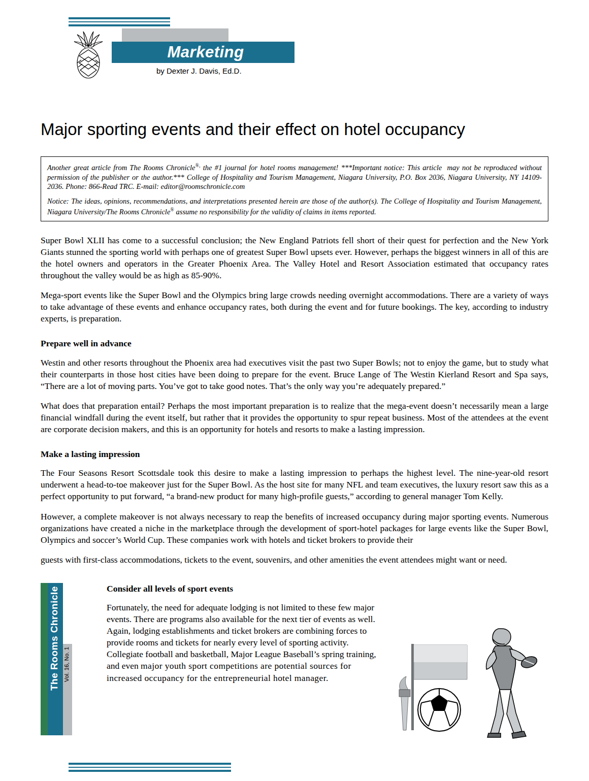Marketing
by Dexter J. Davis, Ed.D.
Major sporting events and their effect on hotel occupancy
Another great article from The Rooms Chronicle®, the #1 journal for hotel rooms management! ***Important notice: This article may not be reproduced without permission of the publisher or the author.*** College of Hospitality and Tourism Management, Niagara University, P.O. Box 2036, Niagara University, NY 14109-2036. Phone: 866-Read TRC. E-mail: editor@roomschronicle.com
Notice: The ideas, opinions, recommendations, and interpretations presented herein are those of the author(s). The College of Hospitality and Tourism Management, Niagara University/The Rooms Chronicle® assume no responsibility for the validity of claims in items reported.
Super Bowl XLII has come to a successful conclusion; the New England Patriots fell short of their quest for perfection and the New York Giants stunned the sporting world with perhaps one of greatest Super Bowl upsets ever. However, perhaps the biggest winners in all of this are the hotel owners and operators in the Greater Phoenix Area. The Valley Hotel and Resort Association estimated that occupancy rates throughout the valley would be as high as 85-90%.
Mega-sport events like the Super Bowl and the Olympics bring large crowds needing overnight accommodations. There are a variety of ways to take advantage of these events and enhance occupancy rates, both during the event and for future bookings. The key, according to industry experts, is preparation.
Prepare well in advance
Westin and other resorts throughout the Phoenix area had executives visit the past two Super Bowls; not to enjoy the game, but to study what their counterparts in those host cities have been doing to prepare for the event. Bruce Lange of The Westin Kierland Resort and Spa says, “There are a lot of moving parts. You’ve got to take good notes. That’s the only way you’re adequately prepared.”
What does that preparation entail? Perhaps the most important preparation is to realize that the mega-event doesn’t necessarily mean a large financial windfall during the event itself, but rather that it provides the opportunity to spur repeat business. Most of the attendees at the event are corporate decision makers, and this is an opportunity for hotels and resorts to make a lasting impression.
Make a lasting impression
The Four Seasons Resort Scottsdale took this desire to make a lasting impression to perhaps the highest level. The nine-year-old resort underwent a head-to-toe makeover just for the Super Bowl. As the host site for many NFL and team executives, the luxury resort saw this as a perfect opportunity to put forward, “a brand-new product for many high-profile guests,” according to general manager Tom Kelly.
However, a complete makeover is not always necessary to reap the benefits of increased occupancy during major sporting events. Numerous organizations have created a niche in the marketplace through the development of sport-hotel packages for large events like the Super Bowl, Olympics and soccer’s World Cup. These companies work with hotels and ticket brokers to provide their
guests with first-class accommodations, tickets to the event, souvenirs, and other amenities the event attendees might want or need.
The Rooms Chronicle
Vol. 16, No. 1
Consider all levels of sport events
Fortunately, the need for adequate lodging is not limited to these few major events. There are programs also available for the next tier of events as well. Again, lodging establishments and ticket brokers are combining forces to provide rooms and tickets for nearly every level of sporting activity. Collegiate football and basketball, Major League Baseball’s spring training, and even major youth sport competitions are potential sources for increased occupancy for the entrepreneurial hotel manager.